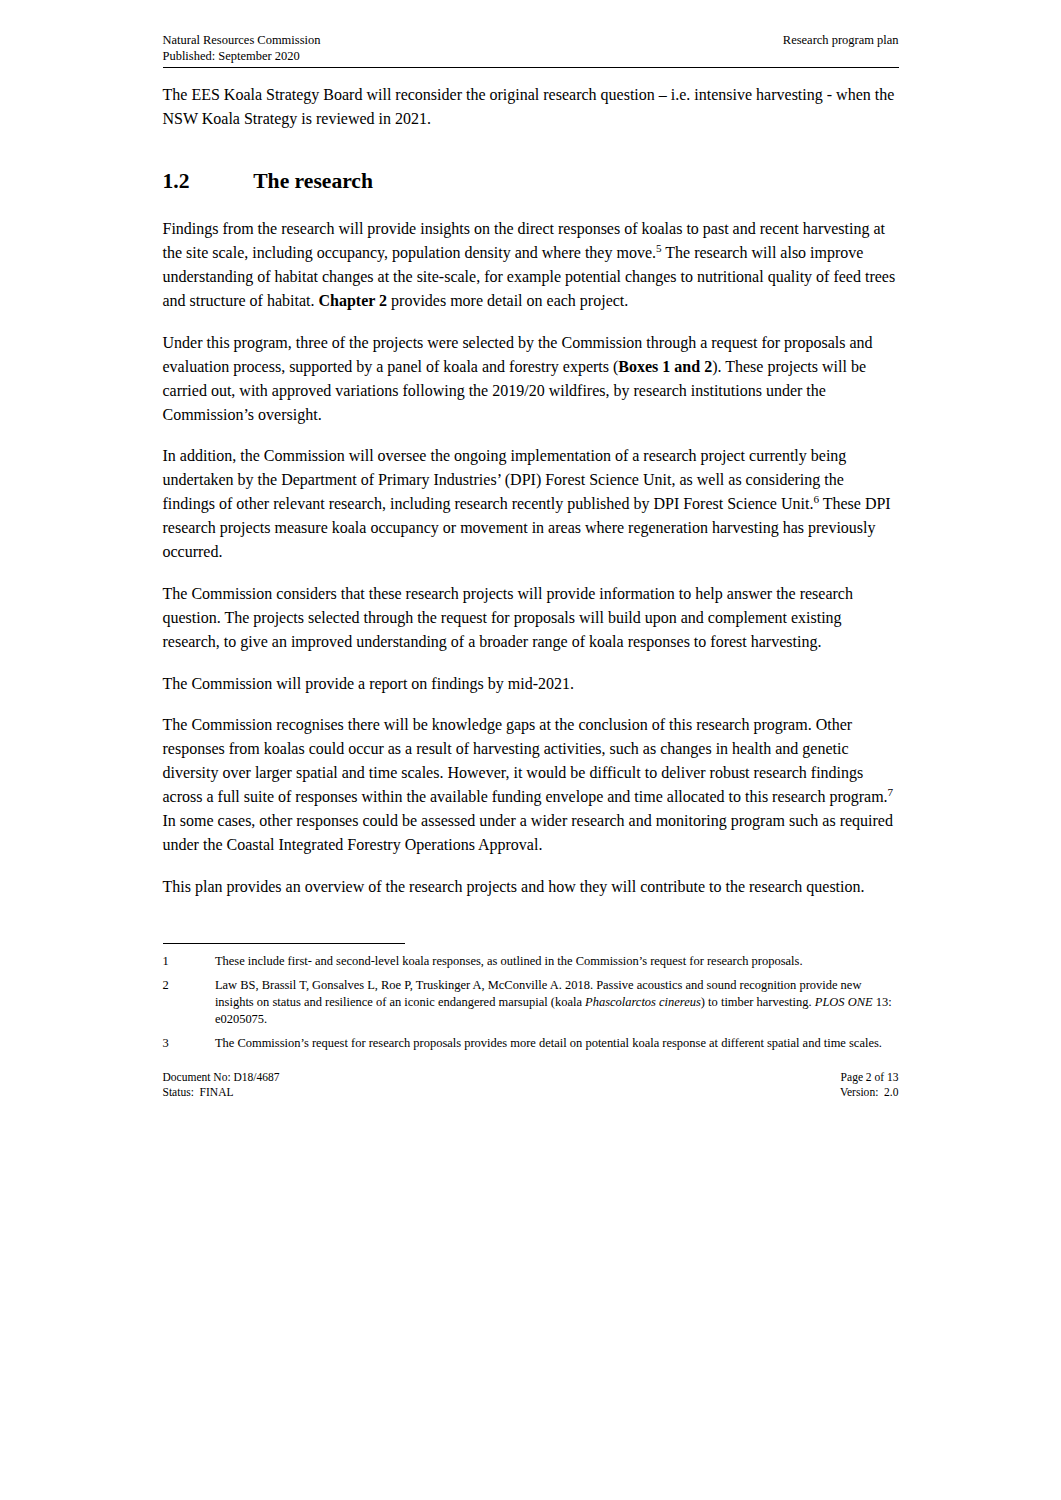Natural Resources Commission
Published: September 2020
Research program plan
The EES Koala Strategy Board will reconsider the original research question – i.e. intensive harvesting - when the NSW Koala Strategy is reviewed in 2021.
1.2 The research
Findings from the research will provide insights on the direct responses of koalas to past and recent harvesting at the site scale, including occupancy, population density and where they move.5 The research will also improve understanding of habitat changes at the site-scale, for example potential changes to nutritional quality of feed trees and structure of habitat. Chapter 2 provides more detail on each project.
Under this program, three of the projects were selected by the Commission through a request for proposals and evaluation process, supported by a panel of koala and forestry experts (Boxes 1 and 2). These projects will be carried out, with approved variations following the 2019/20 wildfires, by research institutions under the Commission’s oversight.
In addition, the Commission will oversee the ongoing implementation of a research project currently being undertaken by the Department of Primary Industries’ (DPI) Forest Science Unit, as well as considering the findings of other relevant research, including research recently published by DPI Forest Science Unit.6 These DPI research projects measure koala occupancy or movement in areas where regeneration harvesting has previously occurred.
The Commission considers that these research projects will provide information to help answer the research question. The projects selected through the request for proposals will build upon and complement existing research, to give an improved understanding of a broader range of koala responses to forest harvesting.
The Commission will provide a report on findings by mid-2021.
The Commission recognises there will be knowledge gaps at the conclusion of this research program. Other responses from koalas could occur as a result of harvesting activities, such as changes in health and genetic diversity over larger spatial and time scales. However, it would be difficult to deliver robust research findings across a full suite of responses within the available funding envelope and time allocated to this research program.7 In some cases, other responses could be assessed under a wider research and monitoring program such as required under the Coastal Integrated Forestry Operations Approval.
This plan provides an overview of the research projects and how they will contribute to the research question.
These include first- and second-level koala responses, as outlined in the Commission’s request for research proposals.
Law BS, Brassil T, Gonsalves L, Roe P, Truskinger A, McConville A. 2018. Passive acoustics and sound recognition provide new insights on status and resilience of an iconic endangered marsupial (koala Phascolarctos cinereus) to timber harvesting. PLOS ONE 13: e0205075.
The Commission’s request for research proposals provides more detail on potential koala response at different spatial and time scales.
Document No: D18/4687
Status: FINAL
Page 2 of 13
Version: 2.0